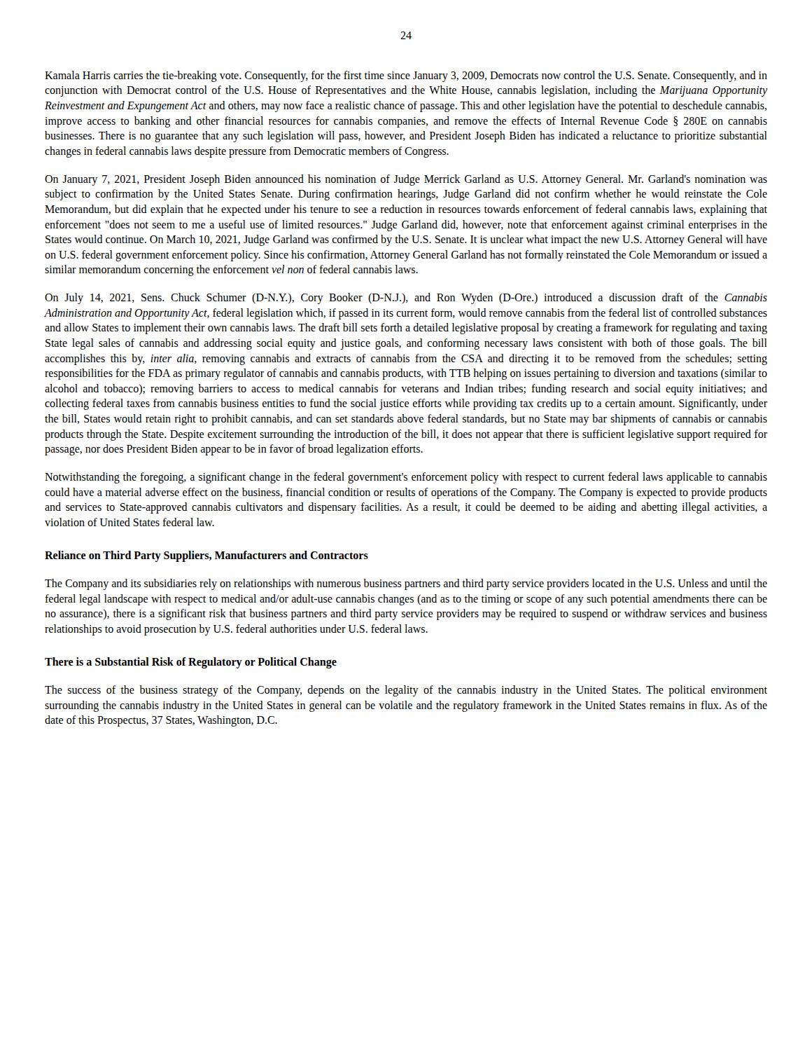24
Kamala Harris carries the tie-breaking vote. Consequently, for the first time since January 3, 2009, Democrats now control the U.S. Senate. Consequently, and in conjunction with Democrat control of the U.S. House of Representatives and the White House, cannabis legislation, including the Marijuana Opportunity Reinvestment and Expungement Act and others, may now face a realistic chance of passage. This and other legislation have the potential to deschedule cannabis, improve access to banking and other financial resources for cannabis companies, and remove the effects of Internal Revenue Code § 280E on cannabis businesses. There is no guarantee that any such legislation will pass, however, and President Joseph Biden has indicated a reluctance to prioritize substantial changes in federal cannabis laws despite pressure from Democratic members of Congress.
On January 7, 2021, President Joseph Biden announced his nomination of Judge Merrick Garland as U.S. Attorney General. Mr. Garland's nomination was subject to confirmation by the United States Senate. During confirmation hearings, Judge Garland did not confirm whether he would reinstate the Cole Memorandum, but did explain that he expected under his tenure to see a reduction in resources towards enforcement of federal cannabis laws, explaining that enforcement "does not seem to me a useful use of limited resources." Judge Garland did, however, note that enforcement against criminal enterprises in the States would continue. On March 10, 2021, Judge Garland was confirmed by the U.S. Senate. It is unclear what impact the new U.S. Attorney General will have on U.S. federal government enforcement policy. Since his confirmation, Attorney General Garland has not formally reinstated the Cole Memorandum or issued a similar memorandum concerning the enforcement vel non of federal cannabis laws.
On July 14, 2021, Sens. Chuck Schumer (D-N.Y.), Cory Booker (D-N.J.), and Ron Wyden (D-Ore.) introduced a discussion draft of the Cannabis Administration and Opportunity Act, federal legislation which, if passed in its current form, would remove cannabis from the federal list of controlled substances and allow States to implement their own cannabis laws. The draft bill sets forth a detailed legislative proposal by creating a framework for regulating and taxing State legal sales of cannabis and addressing social equity and justice goals, and conforming necessary laws consistent with both of those goals. The bill accomplishes this by, inter alia, removing cannabis and extracts of cannabis from the CSA and directing it to be removed from the schedules; setting responsibilities for the FDA as primary regulator of cannabis and cannabis products, with TTB helping on issues pertaining to diversion and taxations (similar to alcohol and tobacco); removing barriers to access to medical cannabis for veterans and Indian tribes; funding research and social equity initiatives; and collecting federal taxes from cannabis business entities to fund the social justice efforts while providing tax credits up to a certain amount. Significantly, under the bill, States would retain right to prohibit cannabis, and can set standards above federal standards, but no State may bar shipments of cannabis or cannabis products through the State. Despite excitement surrounding the introduction of the bill, it does not appear that there is sufficient legislative support required for passage, nor does President Biden appear to be in favor of broad legalization efforts.
Notwithstanding the foregoing, a significant change in the federal government's enforcement policy with respect to current federal laws applicable to cannabis could have a material adverse effect on the business, financial condition or results of operations of the Company. The Company is expected to provide products and services to State-approved cannabis cultivators and dispensary facilities. As a result, it could be deemed to be aiding and abetting illegal activities, a violation of United States federal law.
Reliance on Third Party Suppliers, Manufacturers and Contractors
The Company and its subsidiaries rely on relationships with numerous business partners and third party service providers located in the U.S. Unless and until the federal legal landscape with respect to medical and/or adult-use cannabis changes (and as to the timing or scope of any such potential amendments there can be no assurance), there is a significant risk that business partners and third party service providers may be required to suspend or withdraw services and business relationships to avoid prosecution by U.S. federal authorities under U.S. federal laws.
There is a Substantial Risk of Regulatory or Political Change
The success of the business strategy of the Company, depends on the legality of the cannabis industry in the United States. The political environment surrounding the cannabis industry in the United States in general can be volatile and the regulatory framework in the United States remains in flux. As of the date of this Prospectus, 37 States, Washington, D.C.